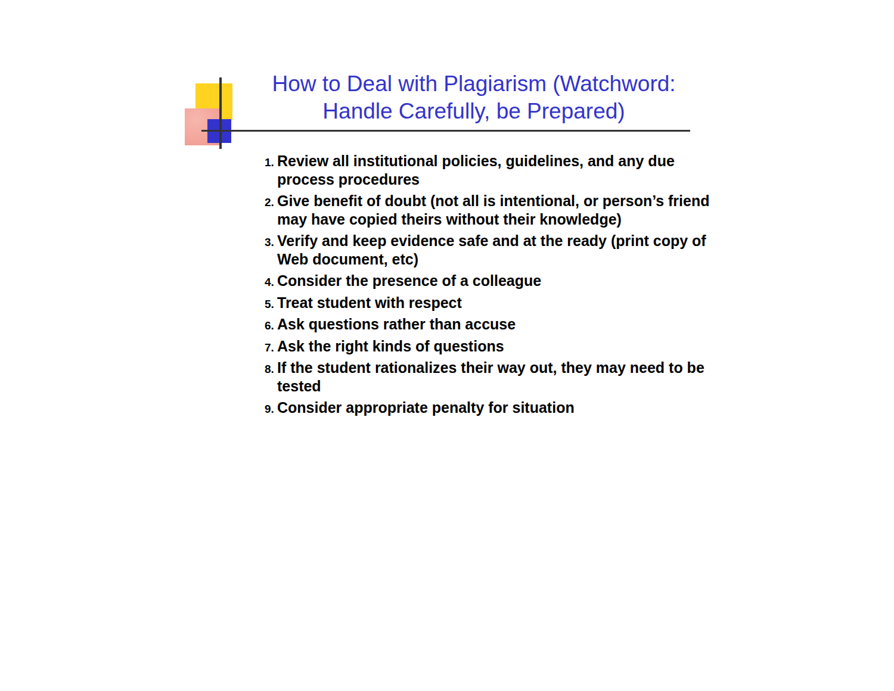How to Deal with Plagiarism (Watchword: Handle Carefully, be Prepared)
Review all institutional policies, guidelines, and any due process procedures
Give benefit of doubt (not all is intentional, or person’s friend may have copied theirs without their knowledge)
Verify and keep evidence safe and at the ready (print copy of Web document, etc)
Consider the presence of a colleague
Treat student with respect
Ask questions rather than accuse
Ask the right kinds of questions
If the student rationalizes their way out, they may need to be tested
Consider appropriate penalty for situation